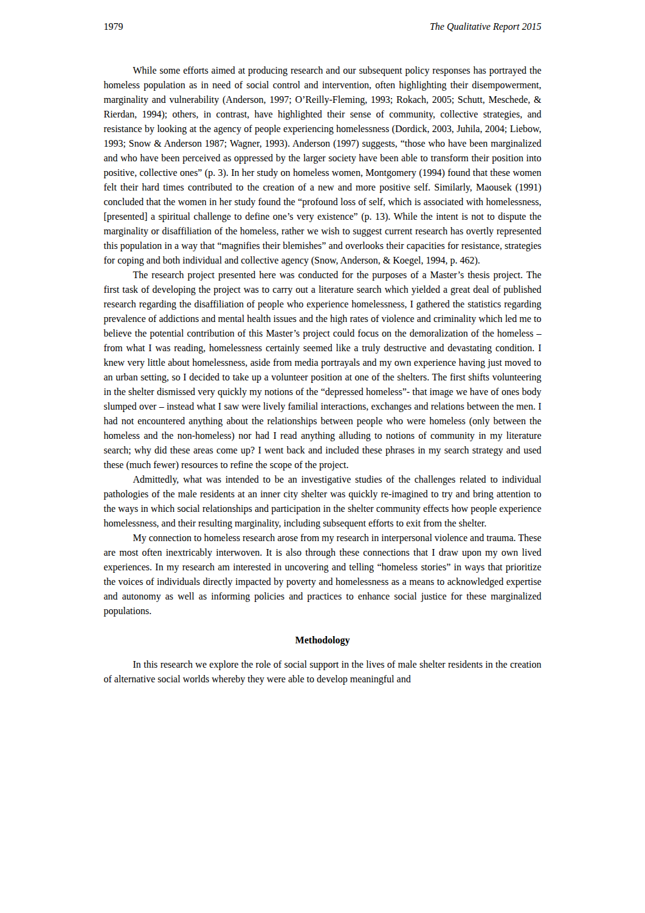1979 The Qualitative Report 2015
While some efforts aimed at producing research and our subsequent policy responses has portrayed the homeless population as in need of social control and intervention, often highlighting their disempowerment, marginality and vulnerability (Anderson, 1997; O’Reilly-Fleming, 1993; Rokach, 2005; Schutt, Meschede, & Rierdan, 1994); others, in contrast, have highlighted their sense of community, collective strategies, and resistance by looking at the agency of people experiencing homelessness (Dordick, 2003, Juhila, 2004; Liebow, 1993; Snow & Anderson 1987; Wagner, 1993). Anderson (1997) suggests, “those who have been marginalized and who have been perceived as oppressed by the larger society have been able to transform their position into positive, collective ones” (p. 3). In her study on homeless women, Montgomery (1994) found that these women felt their hard times contributed to the creation of a new and more positive self. Similarly, Maousek (1991) concluded that the women in her study found the “profound loss of self, which is associated with homelessness, [presented] a spiritual challenge to define one’s very existence” (p. 13). While the intent is not to dispute the marginality or disaffiliation of the homeless, rather we wish to suggest current research has overtly represented this population in a way that “magnifies their blemishes” and overlooks their capacities for resistance, strategies for coping and both individual and collective agency (Snow, Anderson, & Koegel, 1994, p. 462).
The research project presented here was conducted for the purposes of a Master’s thesis project. The first task of developing the project was to carry out a literature search which yielded a great deal of published research regarding the disaffiliation of people who experience homelessness, I gathered the statistics regarding prevalence of addictions and mental health issues and the high rates of violence and criminality which led me to believe the potential contribution of this Master’s project could focus on the demoralization of the homeless – from what I was reading, homelessness certainly seemed like a truly destructive and devastating condition. I knew very little about homelessness, aside from media portrayals and my own experience having just moved to an urban setting, so I decided to take up a volunteer position at one of the shelters. The first shifts volunteering in the shelter dismissed very quickly my notions of the “depressed homeless”- that image we have of ones body slumped over – instead what I saw were lively familial interactions, exchanges and relations between the men. I had not encountered anything about the relationships between people who were homeless (only between the homeless and the non-homeless) nor had I read anything alluding to notions of community in my literature search; why did these areas come up? I went back and included these phrases in my search strategy and used these (much fewer) resources to refine the scope of the project.
Admittedly, what was intended to be an investigative studies of the challenges related to individual pathologies of the male residents at an inner city shelter was quickly re-imagined to try and bring attention to the ways in which social relationships and participation in the shelter community effects how people experience homelessness, and their resulting marginality, including subsequent efforts to exit from the shelter.
My connection to homeless research arose from my research in interpersonal violence and trauma. These are most often inextricably interwoven. It is also through these connections that I draw upon my own lived experiences. In my research am interested in uncovering and telling “homeless stories” in ways that prioritize the voices of individuals directly impacted by poverty and homelessness as a means to acknowledged expertise and autonomy as well as informing policies and practices to enhance social justice for these marginalized populations.
Methodology
In this research we explore the role of social support in the lives of male shelter residents in the creation of alternative social worlds whereby they were able to develop meaningful and